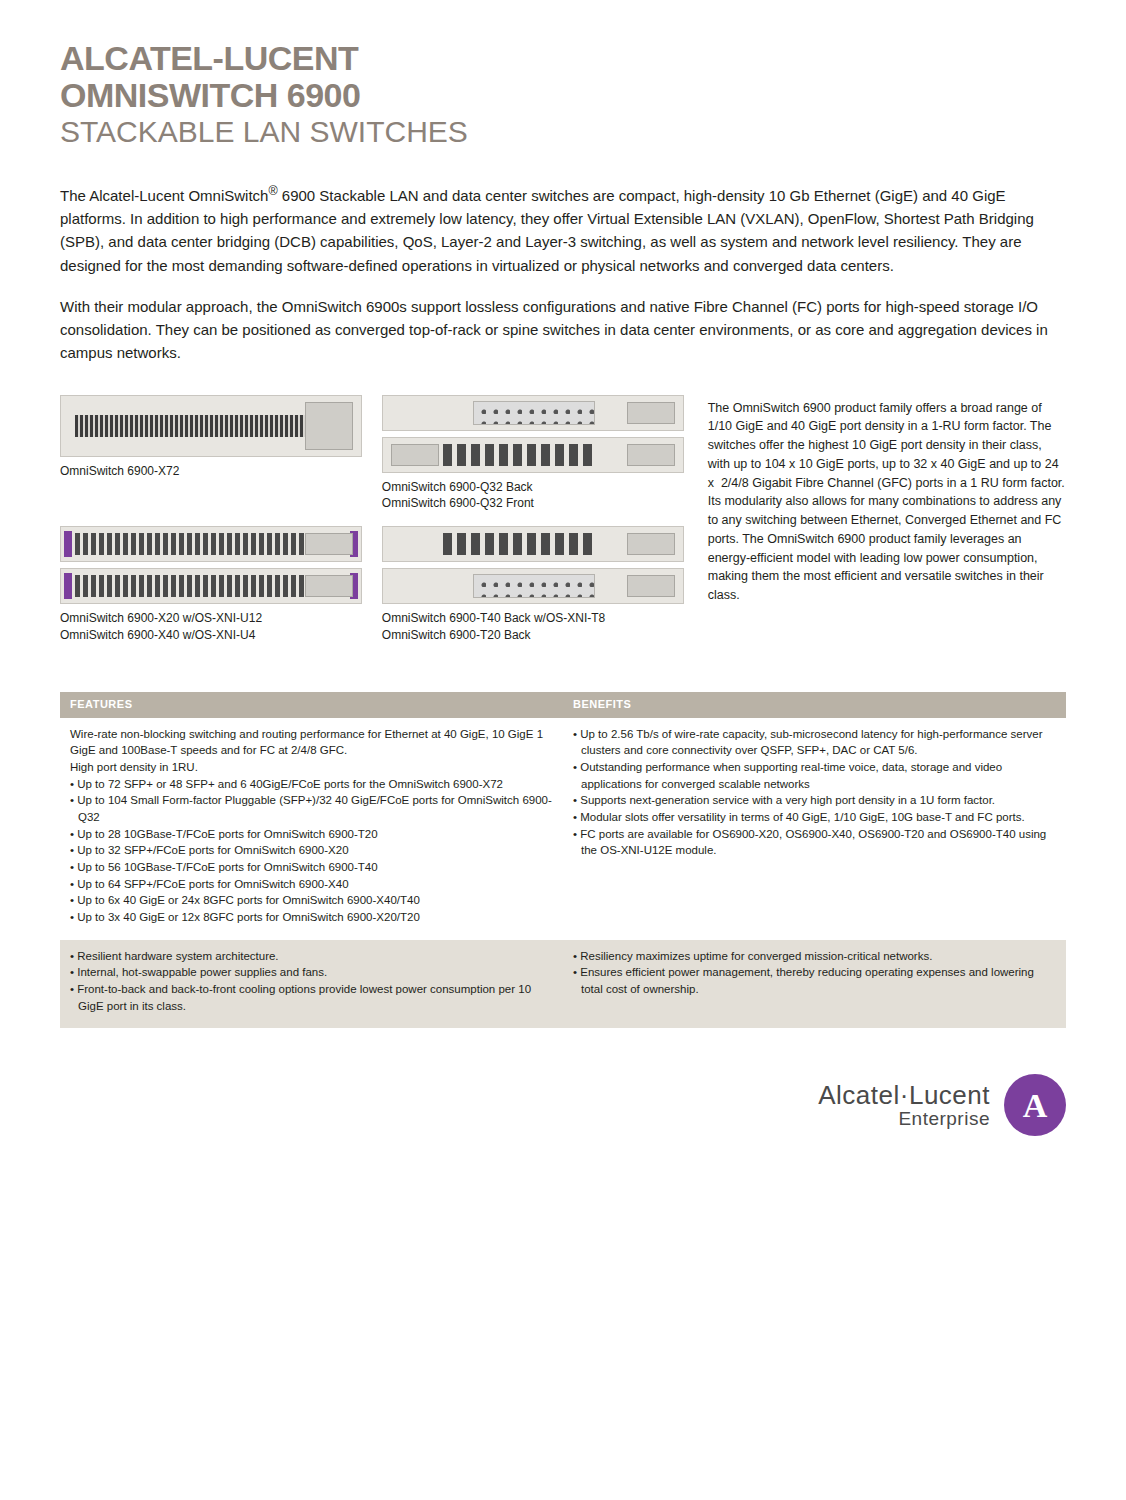ALCATEL-LUCENT OMNISWITCH 6900 STACKABLE LAN SWITCHES
The Alcatel-Lucent OmniSwitch® 6900 Stackable LAN and data center switches are compact, high-density 10 Gb Ethernet (GigE) and 40 GigE platforms. In addition to high performance and extremely low latency, they offer Virtual Extensible LAN (VXLAN), OpenFlow, Shortest Path Bridging (SPB), and data center bridging (DCB) capabilities, QoS, Layer-2 and Layer-3 switching, as well as system and network level resiliency. They are designed for the most demanding software-defined operations in virtualized or physical networks and converged data centers.
With their modular approach, the OmniSwitch 6900s support lossless configurations and native Fibre Channel (FC) ports for high-speed storage I/O consolidation. They can be positioned as converged top-of-rack or spine switches in data center environments, or as core and aggregation devices in campus networks.
OmniSwitch 6900-X72
OmniSwitch 6900-Q32 Back
OmniSwitch 6900-Q32 Front
OmniSwitch 6900-X20 w/OS-XNI-U12
OmniSwitch 6900-X40 w/OS-XNI-U4
OmniSwitch 6900-T40 Back w/OS-XNI-T8
OmniSwitch 6900-T20 Back
The OmniSwitch 6900 product family offers a broad range of 1/10 GigE and 40 GigE port density in a 1-RU form factor. The switches offer the highest 10 GigE port density in their class, with up to 104 x 10 GigE ports, up to 32 x 40 GigE and up to 24 x 2/4/8 Gigabit Fibre Channel (GFC) ports in a 1 RU form factor. Its modularity also allows for many combinations to address any to any switching between Ethernet, Converged Ethernet and FC ports. The OmniSwitch 6900 product family leverages an energy-efficient model with leading low power consumption, making them the most efficient and versatile switches in their class.
| FEATURES | BENEFITS |
| --- | --- |
| Wire-rate non-blocking switching and routing performance for Ethernet at 40 GigE, 10 GigE 1 GigE and 100Base-T speeds and for FC at 2/4/8 GFC. High port density in 1RU. • Up to 72 SFP+ or 48 SFP+ and 6 40GigE/FCoE ports for the OmniSwitch 6900-X72 • Up to 104 Small Form-factor Pluggable (SFP+)/32 40 GigE/FCoE ports for OmniSwitch 6900-Q32 • Up to 28 10GBase-T/FCoE ports for OmniSwitch 6900-T20 • Up to 32 SFP+/FCoE ports for OmniSwitch 6900-X20 • Up to 56 10GBase-T/FCoE ports for OmniSwitch 6900-T40 • Up to 64 SFP+/FCoE ports for OmniSwitch 6900-X40 • Up to 6x 40 GigE or 24x 8GFC ports for OmniSwitch 6900-X40/T40 • Up to 3x 40 GigE or 12x 8GFC ports for OmniSwitch 6900-X20/T20 | • Up to 2.56 Tb/s of wire-rate capacity, sub-microsecond latency for high-performance server clusters and core connectivity over QSFP, SFP+, DAC or CAT 5/6. • Outstanding performance when supporting real-time voice, data, storage and video applications for converged scalable networks • Supports next-generation service with a very high port density in a 1U form factor. • Modular slots offer versatility in terms of 40 GigE, 1/10 GigE, 10G base-T and FC ports. • FC ports are available for OS6900-X20, OS6900-X40, OS6900-T20 and OS6900-T40 using the OS-XNI-U12E module. |
| • Resilient hardware system architecture. • Internal, hot-swappable power supplies and fans. • Front-to-back and back-to-front cooling options provide lowest power consumption per 10 GigE port in its class. | • Resiliency maximizes uptime for converged mission-critical networks. • Ensures efficient power management, thereby reducing operating expenses and lowering total cost of ownership. |
Alcatel·Lucent
Enterprise
A